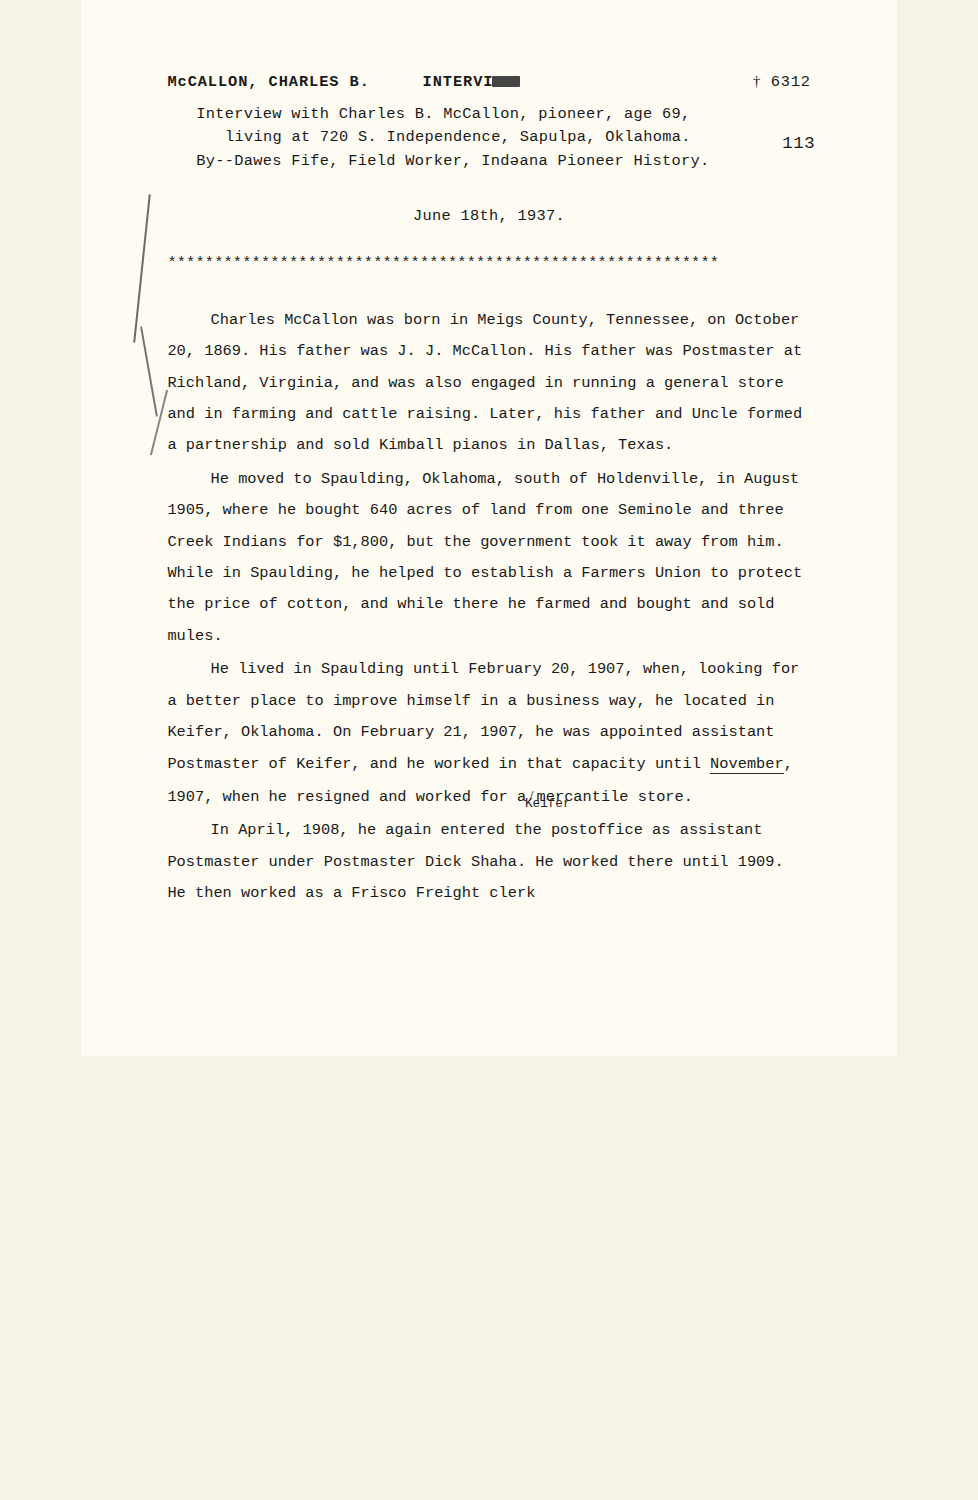McCALLON, CHARLES B. INTERVI †6312
113 Interview with Charles B. McCallon, pioneer, age 69, living at 720 S. Independence, Sapulpa, Oklahoma. By--Dawes Fife, Field Worker, Indəana Pioneer History.
June 18th, 1937.
***********************************************************
Charles McCallon was born in Meigs County, Tennessee, on October 20, 1869. His father was J. J. McCallon. His father was Postmaster at Richland, Virginia, and was also engaged in running a general store and in farming and cattle raising. Later, his father and Uncle formed a partnership and sold Kimball pianos in Dallas, Texas.
He moved to Spaulding, Oklahoma, south of Holdenville, in August 1905, where he bought 640 acres of land from one Seminole and three Creek Indians for $1,800, but the government took it away from him. While in Spaulding, he helped to establish a Farmers Union to protect the price of cotton, and while there he farmed and bought and sold mules.
He lived in Spaulding until February 20, 1907, when, looking for a better place to improve himself in a business way, he located in Keifer, Oklahoma. On February 21, 1907, he was appointed assistant Postmaster of Keifer, and he worked in that capacity until November, 1907, when he resigned and worked for aKeifer / mercantile store.
In April, 1908, he again entered the postoffice as assistant Postmaster under Postmaster Dick Shaha. He worked there until 1909. He then worked as a Frisco Freight clerk